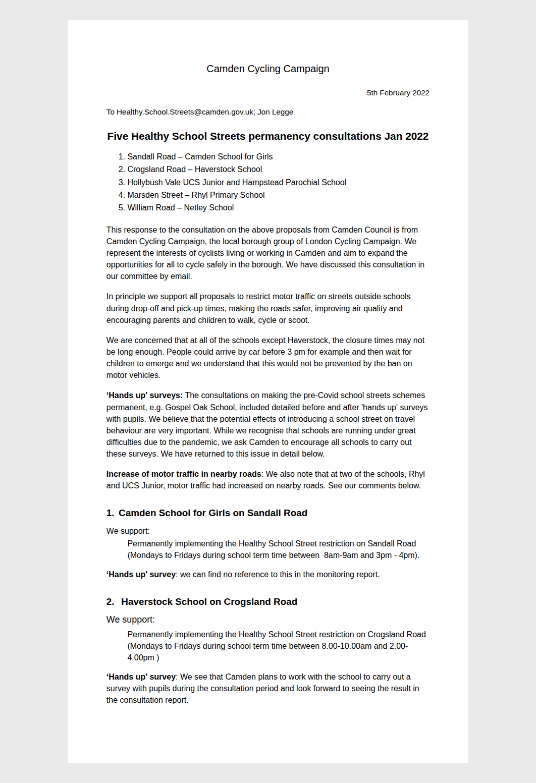Camden Cycling Campaign
5th February 2022
To Healthy.School.Streets@camden.gov.uk; Jon Legge
Five Healthy School Streets permanency consultations Jan 2022
Sandall Road – Camden School for Girls
Crogsland Road – Haverstock School
Hollybush Vale UCS Junior and Hampstead Parochial School
Marsden Street – Rhyl Primary School
William Road – Netley School
This response to the consultation on the above proposals from Camden Council is from Camden Cycling Campaign, the local borough group of London Cycling Campaign. We represent the interests of cyclists living or working in Camden and aim to expand the opportunities for all to cycle safely in the borough. We have discussed this consultation in our committee by email.
In principle we support all proposals to restrict motor traffic on streets outside schools during drop-off and pick-up times, making the roads safer, improving air quality and encouraging parents and children to walk, cycle or scoot.
We are concerned that at all of the schools except Haverstock, the closure times may not be long enough. People could arrive by car before 3 pm for example and then wait for children to emerge and we understand that this would not be prevented by the ban on motor vehicles.
‘Hands up' surveys: The consultations on making the pre-Covid school streets schemes permanent, e.g. Gospel Oak School, included detailed before and after 'hands up' surveys with pupils. We believe that the potential effects of introducing a school street on travel behaviour are very important. While we recognise that schools are running under great difficulties due to the pandemic, we ask Camden to encourage all schools to carry out these surveys. We have returned to this issue in detail below.
Increase of motor traffic in nearby roads: We also note that at two of the schools, Rhyl and UCS Junior, motor traffic had increased on nearby roads. See our comments below.
1. Camden School for Girls on Sandall Road
We support:
Permanently implementing the Healthy School Street restriction on Sandall Road (Mondays to Fridays during school term time between 8am-9am and 3pm - 4pm).
‘Hands up' survey: we can find no reference to this in the monitoring report.
2. Haverstock School on Crogsland Road
We support:
Permanently implementing the Healthy School Street restriction on Crogsland Road (Mondays to Fridays during school term time between 8.00-10.00am and 2.00-4.00pm )
‘Hands up' survey: We see that Camden plans to work with the school to carry out a survey with pupils during the consultation period and look forward to seeing the result in the consultation report.